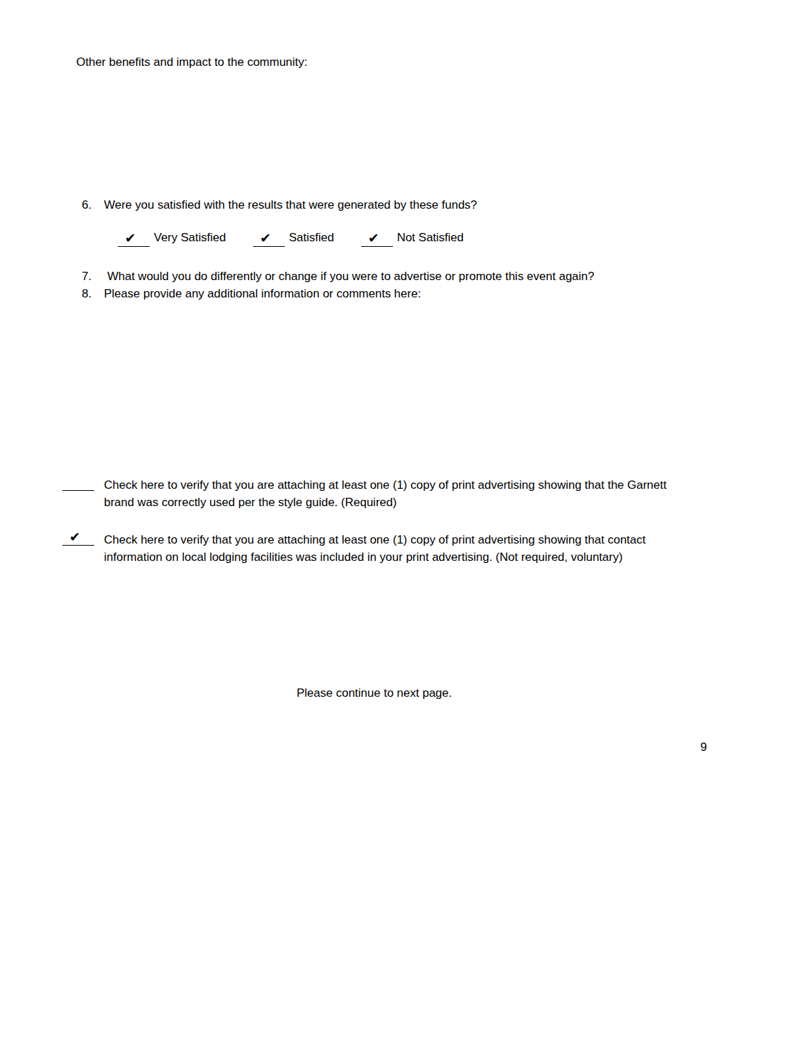Other benefits and impact to the community:
Were you satisfied with the results that were generated by these funds?
✔Very Satisfied ✔Satisfied ✔Not Satisfied
What would you do differently or change if you were to advertise or promote this event again?
Please provide any additional information or comments here:
Check here to verify that you are attaching at least one (1) copy of print advertising showing that the Garnett brand was correctly used per the style guide. (Required)
✔ Check here to verify that you are attaching at least one (1) copy of print advertising showing that contact information on local lodging facilities was included in your print advertising. (Not required, voluntary)
Please continue to next page.
9